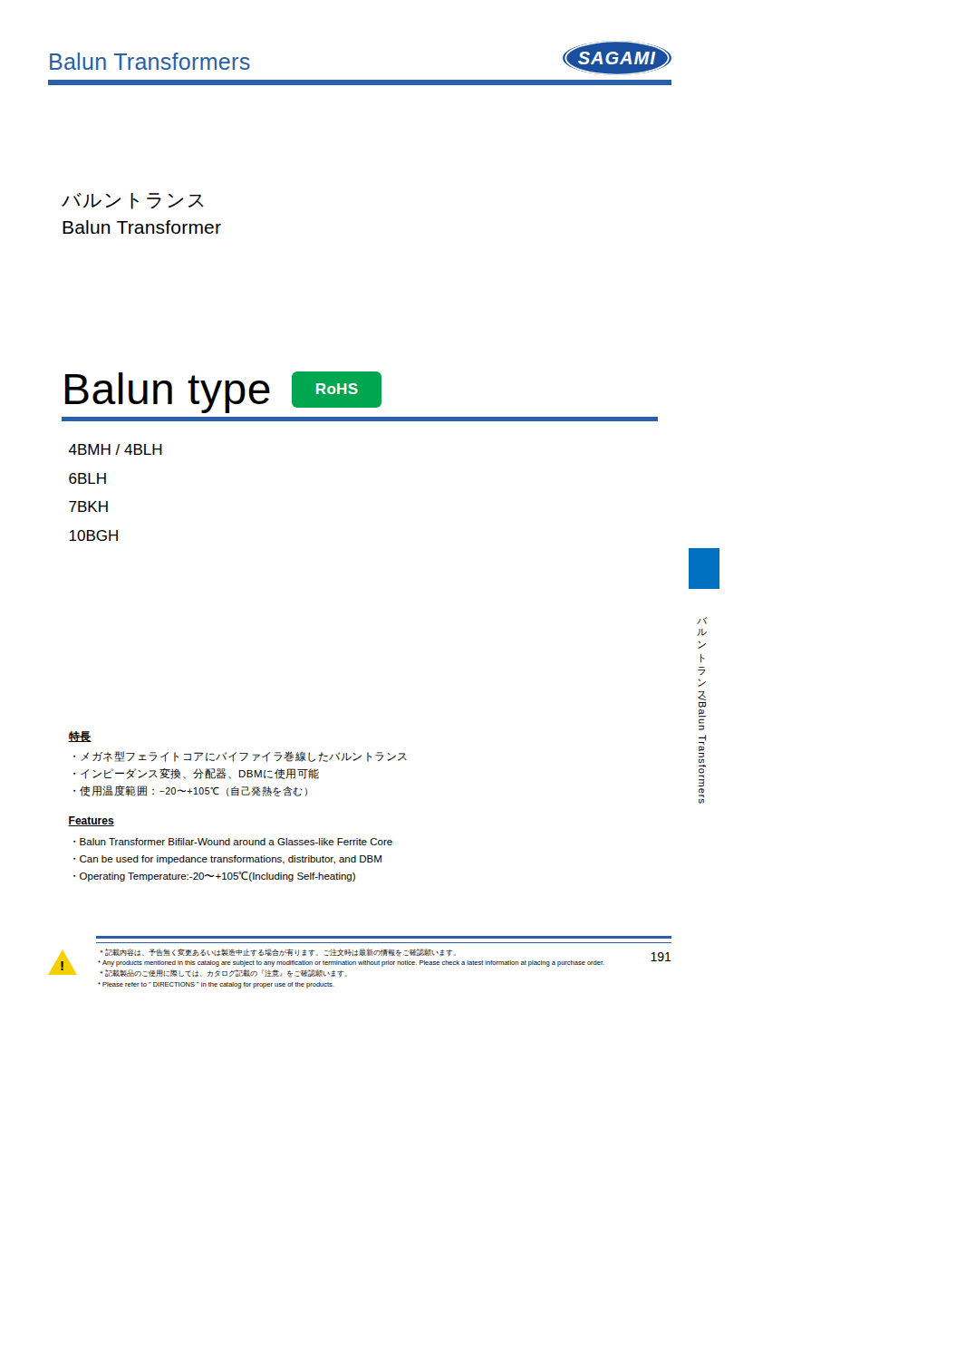Balun Transformers
SAGAMI
バルントランス
Balun Transformer
Balun type
RoHS
4BMH / 4BLH
6BLH
7BKH
10BGH
特長
・メガネ型フェライトコアにバイファイラ巻線したバルントランス
・インピーダンス変換、分配器、DBMに使用可能
・使用温度範囲：−20〜+105℃（自己発熱を含む）
Features
・Balun Transformer Bifilar-Wound around a Glasses-like Ferrite Core
・Can be used for impedance transformations, distributor, and DBM
・Operating Temperature:-20〜+105℃(Including Self-heating)
バルントランス/Balun Transformers
＊記載内容は、予告無く変更あるいは製造中止する場合が有ります。ご注文時は最新の情報をご確認願います。
* Any products mentioned in this catalog are subject to any modification or termination without prior notice. Please check a latest information at placing a purchase order.
＊記載製品のご使用に際しては、カタログ記載の『注意』をご確認願います。
* Please refer to " DIRECTIONS " in the catalog for proper use of the products.
191